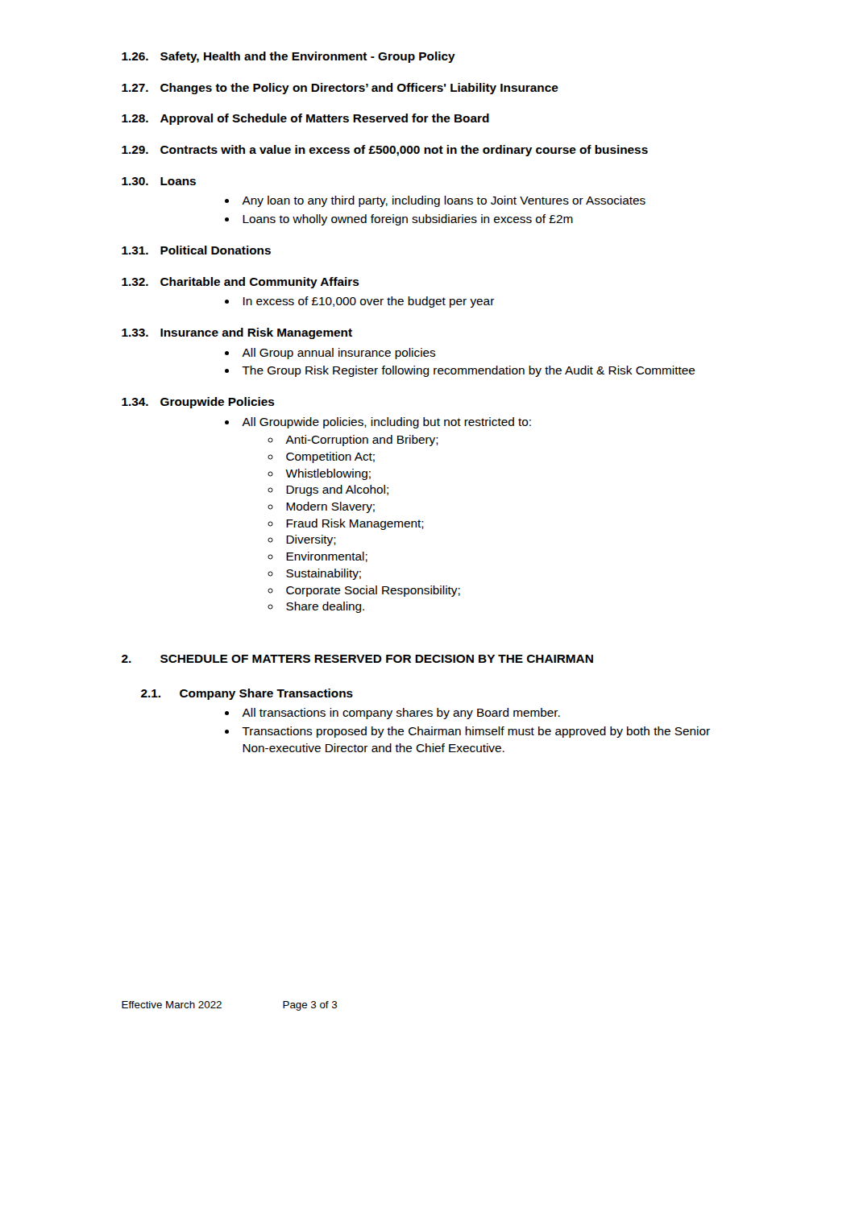1.26. Safety, Health and the Environment - Group Policy
1.27. Changes to the Policy on Directors’ and Officers' Liability Insurance
1.28. Approval of Schedule of Matters Reserved for the Board
1.29. Contracts with a value in excess of £500,000 not in the ordinary course of business
1.30. Loans
Any loan to any third party, including loans to Joint Ventures or Associates
Loans to wholly owned foreign subsidiaries in excess of £2m
1.31. Political Donations
1.32. Charitable and Community Affairs
In excess of £10,000 over the budget per year
1.33. Insurance and Risk Management
All Group annual insurance policies
The Group Risk Register following recommendation by the Audit & Risk Committee
1.34. Groupwide Policies
All Groupwide policies, including but not restricted to:
Anti-Corruption and Bribery;
Competition Act;
Whistleblowing;
Drugs and Alcohol;
Modern Slavery;
Fraud Risk Management;
Diversity;
Environmental;
Sustainability;
Corporate Social Responsibility;
Share dealing.
2. SCHEDULE OF MATTERS RESERVED FOR DECISION BY THE CHAIRMAN
2.1. Company Share Transactions
All transactions in company shares by any Board member.
Transactions proposed by the Chairman himself must be approved by both the Senior Non-executive Director and the Chief Executive.
Effective March 2022
Page 3 of 3